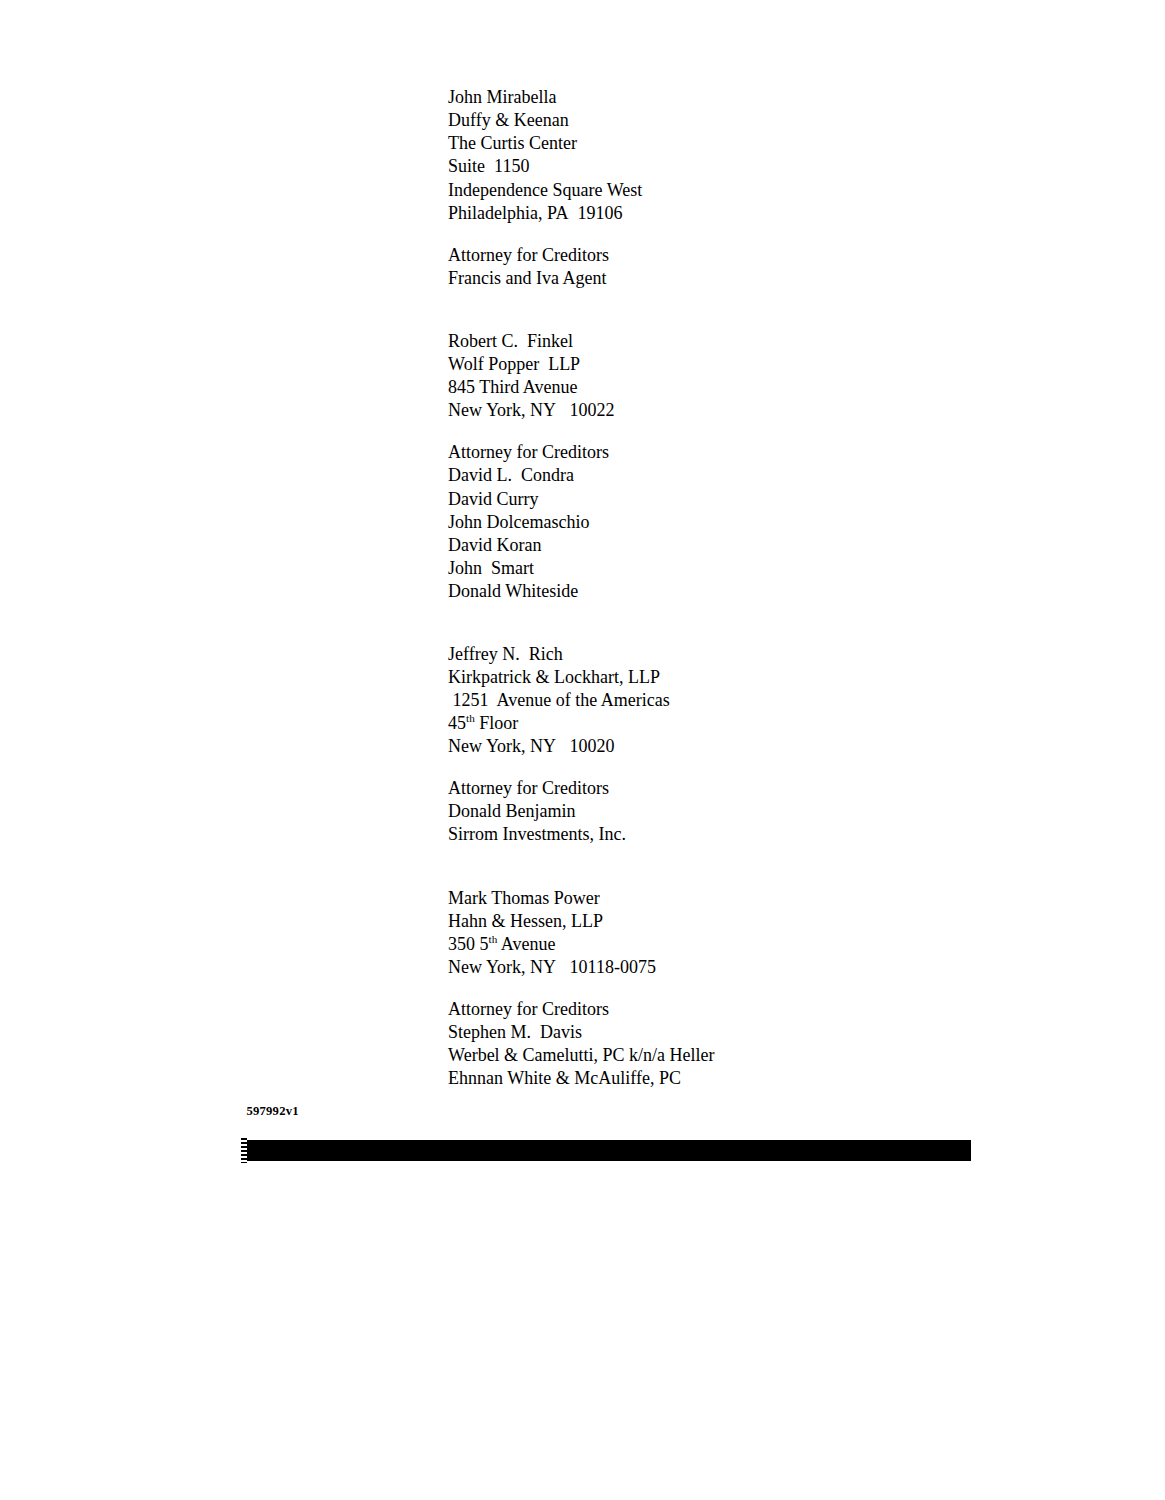John Mirabella
Duffy & Keenan
The Curtis Center
Suite 1150
Independence Square West
Philadelphia, PA 19106
Attorney for Creditors
Francis and Iva Agent
Robert C. Finkel
Wolf Popper LLP
845 Third Avenue
New York, NY 10022
Attorney for Creditors
David L. Condra
David Curry
John Dolcemaschio
David Koran
John Smart
Donald Whiteside
Jeffrey N. Rich
Kirkpatrick & Lockhart, LLP
1251 Avenue of the Americas
45th Floor
New York, NY 10020
Attorney for Creditors
Donald Benjamin
Sirrom Investments, Inc.
Mark Thomas Power
Hahn & Hessen, LLP
350 5th Avenue
New York, NY 10118-0075
Attorney for Creditors
Stephen M. Davis
Werbel & Camelutti, PC k/n/a Heller
Ehnnan White & McAuliffe, PC
597992v1